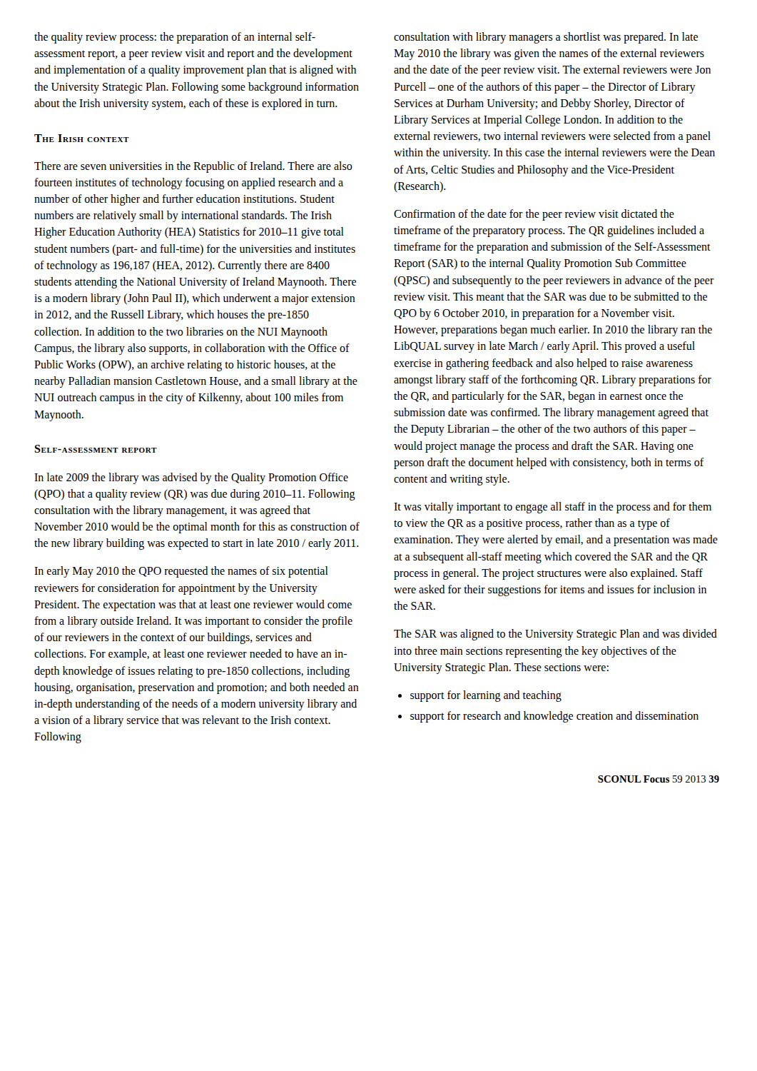the quality review process: the preparation of an internal self-assessment report, a peer review visit and report and the development and implementation of a quality improvement plan that is aligned with the University Strategic Plan. Following some background information about the Irish university system, each of these is explored in turn.
The Irish context
There are seven universities in the Republic of Ireland. There are also fourteen institutes of technology focusing on applied research and a number of other higher and further education institutions. Student numbers are relatively small by international standards. The Irish Higher Education Authority (HEA) Statistics for 2010–11 give total student numbers (part- and full-time) for the universities and institutes of technology as 196,187 (HEA, 2012). Currently there are 8400 students attending the National University of Ireland Maynooth. There is a modern library (John Paul II), which underwent a major extension in 2012, and the Russell Library, which houses the pre-1850 collection. In addition to the two libraries on the NUI Maynooth Campus, the library also supports, in collaboration with the Office of Public Works (OPW), an archive relating to historic houses, at the nearby Palladian mansion Castletown House, and a small library at the NUI outreach campus in the city of Kilkenny, about 100 miles from Maynooth.
Self-assessment report
In late 2009 the library was advised by the Quality Promotion Office (QPO) that a quality review (QR) was due during 2010–11. Following consultation with the library management, it was agreed that November 2010 would be the optimal month for this as construction of the new library building was expected to start in late 2010 / early 2011.
In early May 2010 the QPO requested the names of six potential reviewers for consideration for appointment by the University President. The expectation was that at least one reviewer would come from a library outside Ireland. It was important to consider the profile of our reviewers in the context of our buildings, services and collections. For example, at least one reviewer needed to have an in-depth knowledge of issues relating to pre-1850 collections, including housing, organisation, preservation and promotion; and both needed an in-depth understanding of the needs of a modern university library and a vision of a library service that was relevant to the Irish context. Following
consultation with library managers a shortlist was prepared. In late May 2010 the library was given the names of the external reviewers and the date of the peer review visit. The external reviewers were Jon Purcell – one of the authors of this paper – the Director of Library Services at Durham University; and Debby Shorley, Director of Library Services at Imperial College London. In addition to the external reviewers, two internal reviewers were selected from a panel within the university. In this case the internal reviewers were the Dean of Arts, Celtic Studies and Philosophy and the Vice-President (Research).
Confirmation of the date for the peer review visit dictated the timeframe of the preparatory process. The QR guidelines included a timeframe for the preparation and submission of the Self-Assessment Report (SAR) to the internal Quality Promotion Sub Committee (QPSC) and subsequently to the peer reviewers in advance of the peer review visit. This meant that the SAR was due to be submitted to the QPO by 6 October 2010, in preparation for a November visit. However, preparations began much earlier. In 2010 the library ran the LibQUAL survey in late March / early April. This proved a useful exercise in gathering feedback and also helped to raise awareness amongst library staff of the forthcoming QR. Library preparations for the QR, and particularly for the SAR, began in earnest once the submission date was confirmed. The library management agreed that the Deputy Librarian – the other of the two authors of this paper – would project manage the process and draft the SAR. Having one person draft the document helped with consistency, both in terms of content and writing style.
It was vitally important to engage all staff in the process and for them to view the QR as a positive process, rather than as a type of examination. They were alerted by email, and a presentation was made at a subsequent all-staff meeting which covered the SAR and the QR process in general. The project structures were also explained. Staff were asked for their suggestions for items and issues for inclusion in the SAR.
The SAR was aligned to the University Strategic Plan and was divided into three main sections representing the key objectives of the University Strategic Plan. These sections were:
support for learning and teaching
support for research and knowledge creation and dissemination
SCONUL Focus 59 2013 39